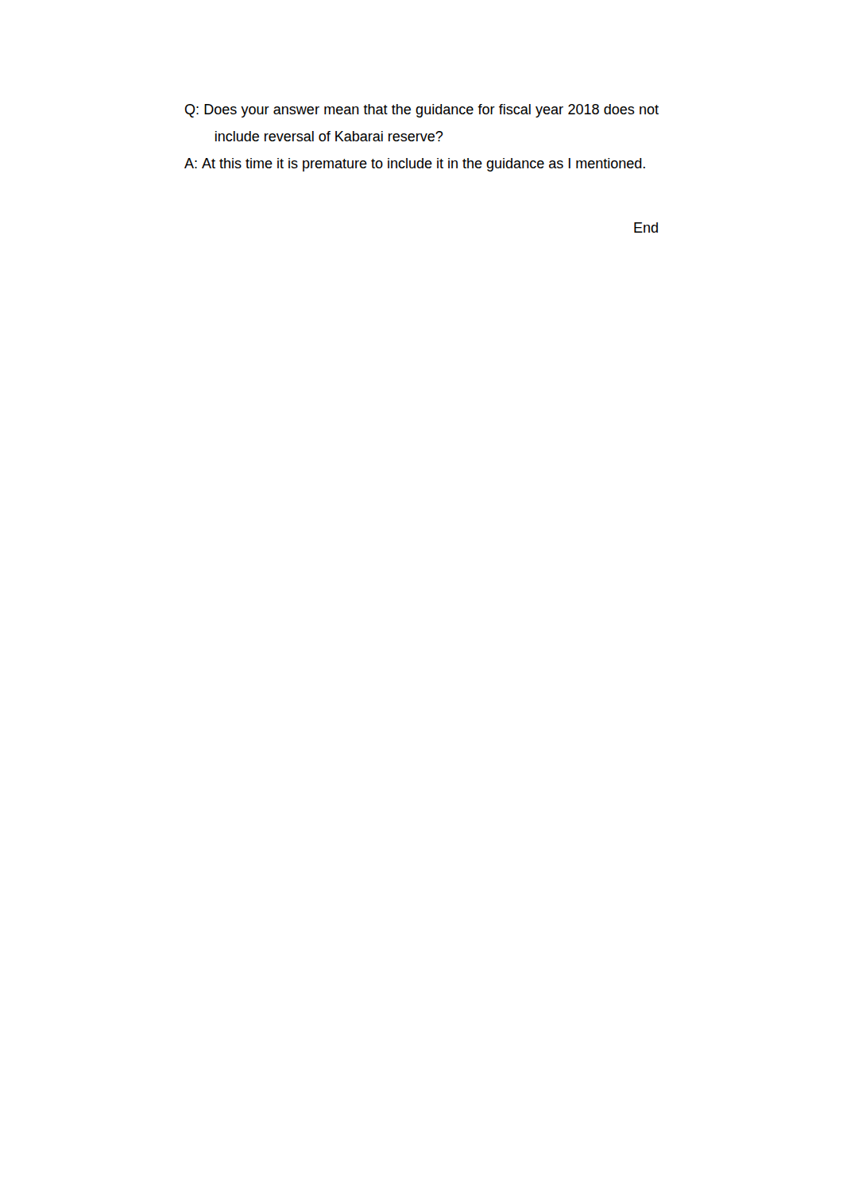Q: Does your answer mean that the guidance for fiscal year 2018 does not include reversal of Kabarai reserve?
A: At this time it is premature to include it in the guidance as I mentioned.
End